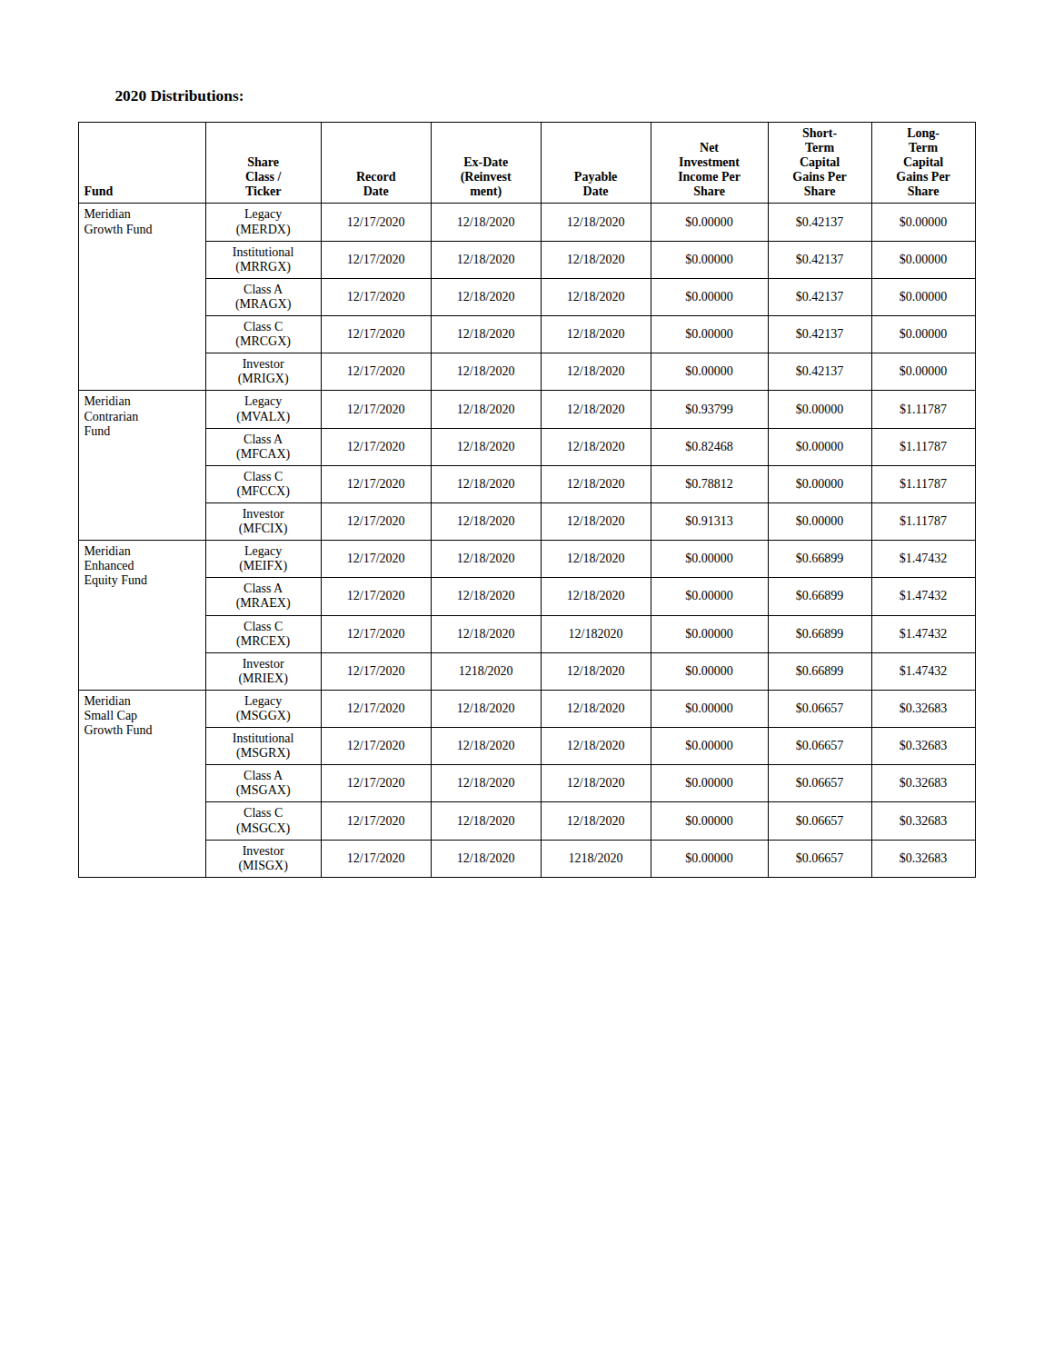2020 Distributions:
| Fund | Share Class / Ticker | Record Date | Ex-Date (Reinvest ment) | Payable Date | Net Investment Income Per Share | Short- Term Capital Gains Per Share | Long- Term Capital Gains Per Share |
| --- | --- | --- | --- | --- | --- | --- | --- |
| Meridian Growth Fund | Legacy (MERDX) | 12/17/2020 | 12/18/2020 | 12/18/2020 | $0.00000 | $0.42137 | $0.00000 |
| Institutional (MRRGX) | 12/17/2020 | 12/18/2020 | 12/18/2020 | $0.00000 | $0.42137 | $0.00000 |
| Class A (MRAGX) | 12/17/2020 | 12/18/2020 | 12/18/2020 | $0.00000 | $0.42137 | $0.00000 |
| Class C (MRCGX) | 12/17/2020 | 12/18/2020 | 12/18/2020 | $0.00000 | $0.42137 | $0.00000 |
| Investor (MRIGX) | 12/17/2020 | 12/18/2020 | 12/18/2020 | $0.00000 | $0.42137 | $0.00000 |
| Meridian Contrarian Fund | Legacy (MVALX) | 12/17/2020 | 12/18/2020 | 12/18/2020 | $0.93799 | $0.00000 | $1.11787 |
| Class A (MFCAX) | 12/17/2020 | 12/18/2020 | 12/18/2020 | $0.82468 | $0.00000 | $1.11787 |
| Class C (MFCCX) | 12/17/2020 | 12/18/2020 | 12/18/2020 | $0.78812 | $0.00000 | $1.11787 |
| Investor (MFCIX) | 12/17/2020 | 12/18/2020 | 12/18/2020 | $0.91313 | $0.00000 | $1.11787 |
| Meridian Enhanced Equity Fund | Legacy (MEIFX) | 12/17/2020 | 12/18/2020 | 12/18/2020 | $0.00000 | $0.66899 | $1.47432 |
| Class A (MRAEX) | 12/17/2020 | 12/18/2020 | 12/18/2020 | $0.00000 | $0.66899 | $1.47432 |
| Class C (MRCEX) | 12/17/2020 | 12/18/2020 | 12/182020 | $0.00000 | $0.66899 | $1.47432 |
| Investor (MRIEX) | 12/17/2020 | 1218/2020 | 12/18/2020 | $0.00000 | $0.66899 | $1.47432 |
| Meridian Small Cap Growth Fund | Legacy (MSGGX) | 12/17/2020 | 12/18/2020 | 12/18/2020 | $0.00000 | $0.06657 | $0.32683 |
| Institutional (MSGRX) | 12/17/2020 | 12/18/2020 | 12/18/2020 | $0.00000 | $0.06657 | $0.32683 |
| Class A (MSGAX) | 12/17/2020 | 12/18/2020 | 12/18/2020 | $0.00000 | $0.06657 | $0.32683 |
| Class C (MSGCX) | 12/17/2020 | 12/18/2020 | 12/18/2020 | $0.00000 | $0.06657 | $0.32683 |
| Investor (MISGX) | 12/17/2020 | 12/18/2020 | 1218/2020 | $0.00000 | $0.06657 | $0.32683 |